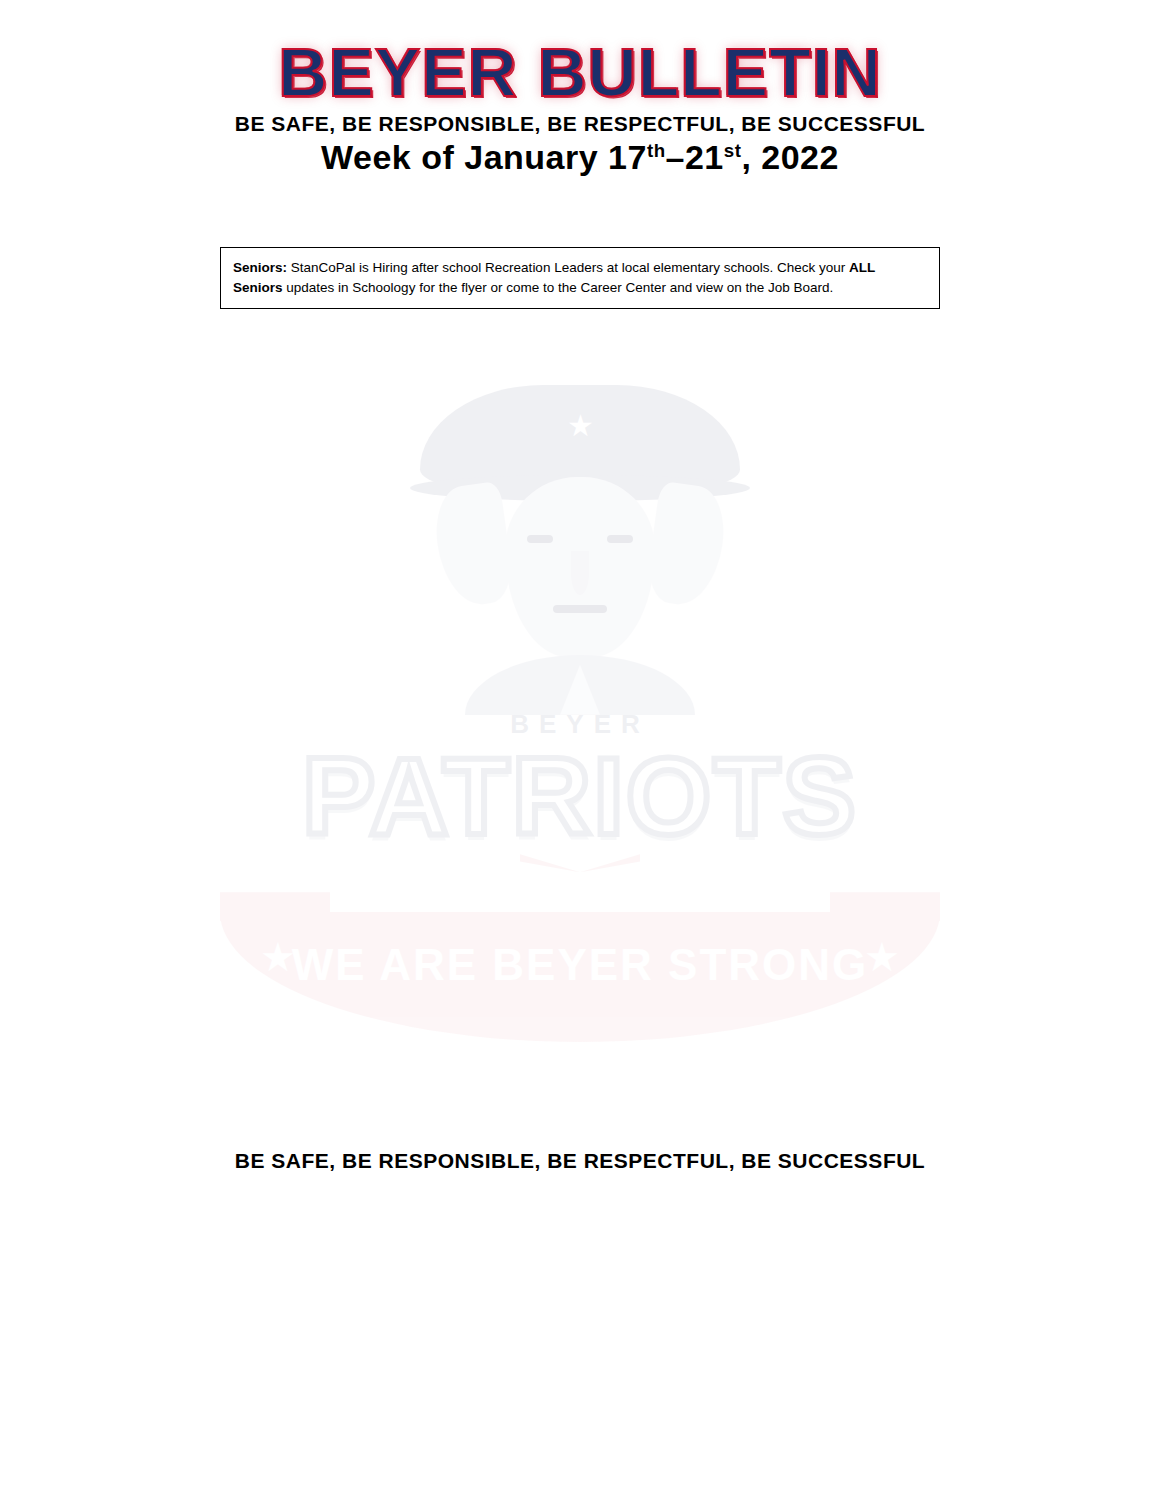Beyer Bulletin
Be Safe, Be Responsible, Be Respectful, Be Successful
Week of January 17th–21st, 2022
Seniors: StanCoPal is Hiring after school Recreation Leaders at local elementary schools. Check your ALL Seniors updates in Schoology for the flyer or come to the Career Center and view on the Job Board.
★
BEYER
PATRIOTS
★ ★
We Are Beyer Strong
Be Safe, Be Responsible, Be Respectful, Be Successful